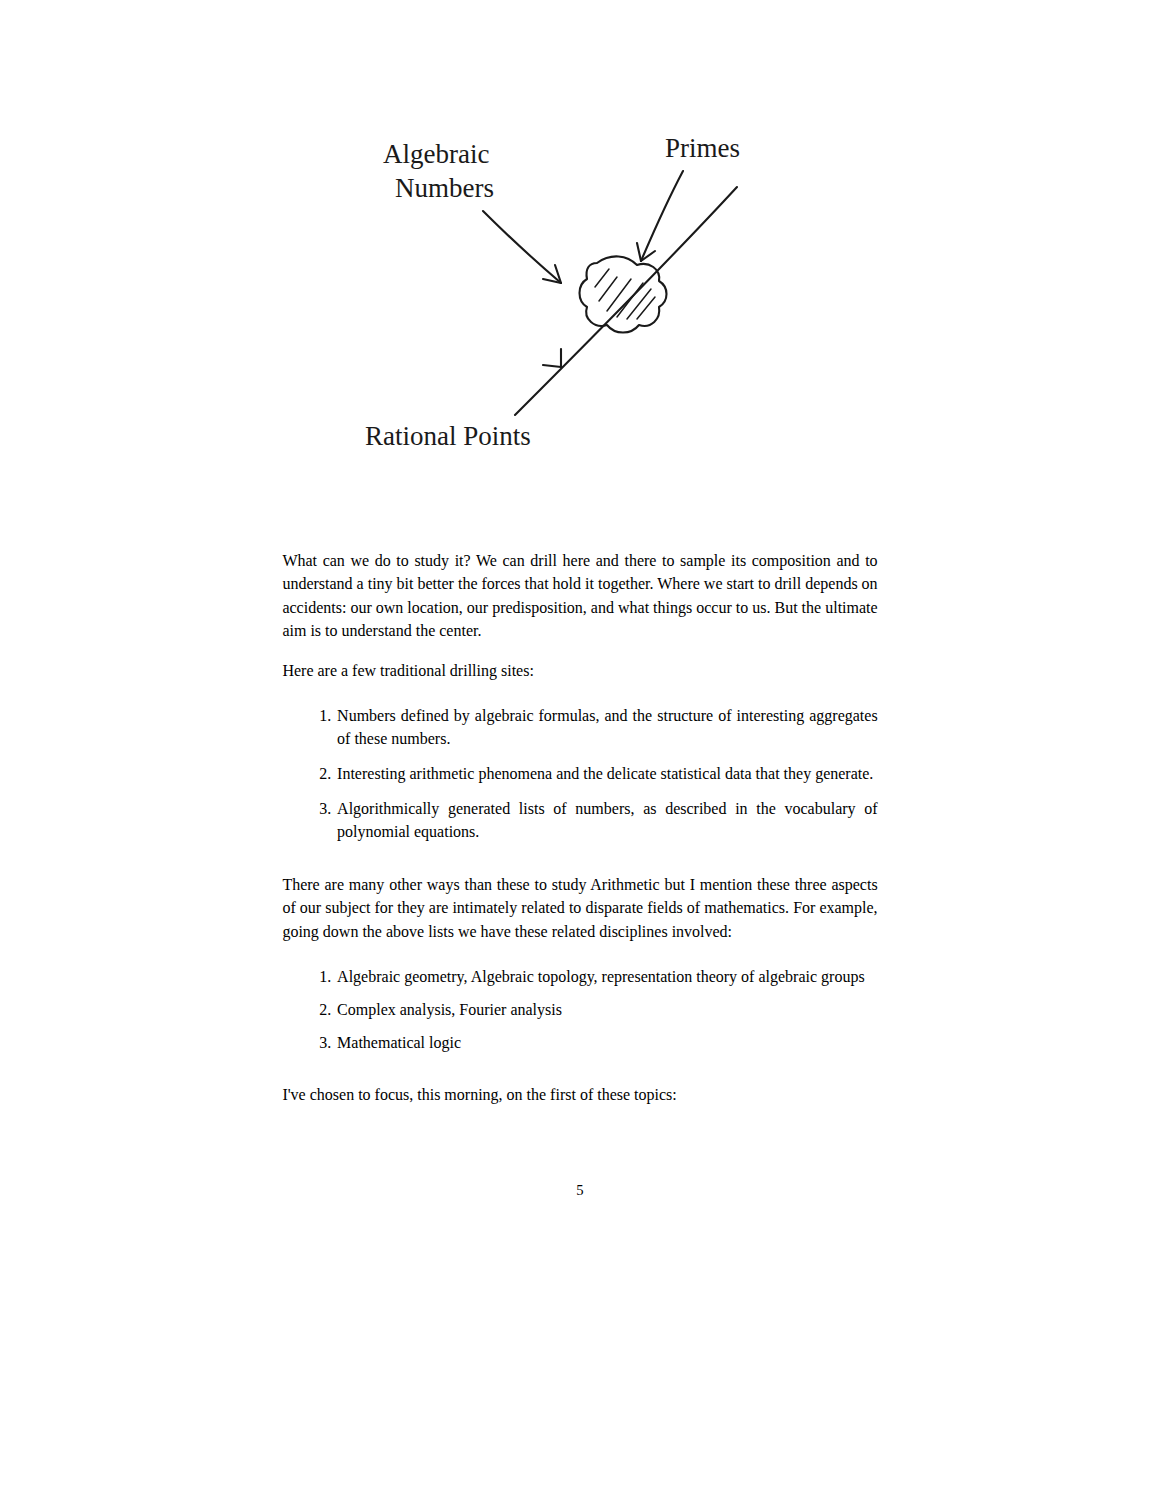Algebraic Numbers Primes Rational Points
What can we do to study it? We can drill here and there to sample its composition and to understand a tiny bit better the forces that hold it together. Where we start to drill depends on accidents: our own location, our predisposition, and what things occur to us. But the ultimate aim is to understand the center.
Here are a few traditional drilling sites:
Numbers defined by algebraic formulas, and the structure of interesting aggregates of these numbers.
Interesting arithmetic phenomena and the delicate statistical data that they generate.
Algorithmically generated lists of numbers, as described in the vocabulary of polynomial equations.
There are many other ways than these to study Arithmetic but I mention these three aspects of our subject for they are intimately related to disparate fields of mathematics. For example, going down the above lists we have these related disciplines involved:
Algebraic geometry, Algebraic topology, representation theory of algebraic groups
Complex analysis, Fourier analysis
Mathematical logic
I've chosen to focus, this morning, on the first of these topics:
5